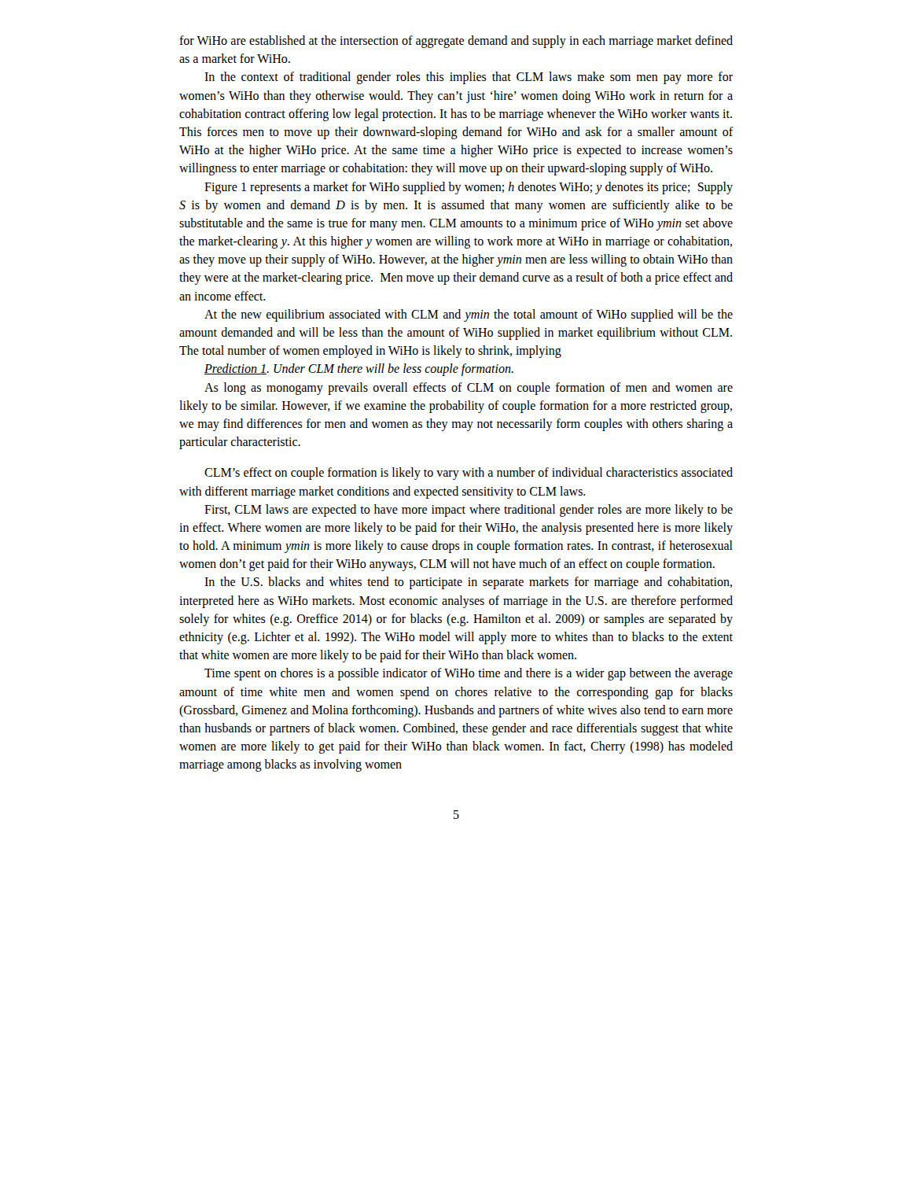for WiHo are established at the intersection of aggregate demand and supply in each marriage market defined as a market for WiHo.
In the context of traditional gender roles this implies that CLM laws make som men pay more for women’s WiHo than they otherwise would. They can’t just ‘hire’ women doing WiHo work in return for a cohabitation contract offering low legal protection. It has to be marriage whenever the WiHo worker wants it. This forces men to move up their downward-sloping demand for WiHo and ask for a smaller amount of WiHo at the higher WiHo price. At the same time a higher WiHo price is expected to increase women’s willingness to enter marriage or cohabitation: they will move up on their upward-sloping supply of WiHo.
Figure 1 represents a market for WiHo supplied by women; h denotes WiHo; y denotes its price; Supply S is by women and demand D is by men. It is assumed that many women are sufficiently alike to be substitutable and the same is true for many men. CLM amounts to a minimum price of WiHo ymin set above the market-clearing y. At this higher y women are willing to work more at WiHo in marriage or cohabitation, as they move up their supply of WiHo. However, at the higher ymin men are less willing to obtain WiHo than they were at the market-clearing price. Men move up their demand curve as a result of both a price effect and an income effect.
At the new equilibrium associated with CLM and ymin the total amount of WiHo supplied will be the amount demanded and will be less than the amount of WiHo supplied in market equilibrium without CLM. The total number of women employed in WiHo is likely to shrink, implying
Prediction 1. Under CLM there will be less couple formation.
As long as monogamy prevails overall effects of CLM on couple formation of men and women are likely to be similar. However, if we examine the probability of couple formation for a more restricted group, we may find differences for men and women as they may not necessarily form couples with others sharing a particular characteristic.
CLM’s effect on couple formation is likely to vary with a number of individual characteristics associated with different marriage market conditions and expected sensitivity to CLM laws.
First, CLM laws are expected to have more impact where traditional gender roles are more likely to be in effect. Where women are more likely to be paid for their WiHo, the analysis presented here is more likely to hold. A minimum ymin is more likely to cause drops in couple formation rates. In contrast, if heterosexual women don’t get paid for their WiHo anyways, CLM will not have much of an effect on couple formation.
In the U.S. blacks and whites tend to participate in separate markets for marriage and cohabitation, interpreted here as WiHo markets. Most economic analyses of marriage in the U.S. are therefore performed solely for whites (e.g. Oreffice 2014) or for blacks (e.g. Hamilton et al. 2009) or samples are separated by ethnicity (e.g. Lichter et al. 1992). The WiHo model will apply more to whites than to blacks to the extent that white women are more likely to be paid for their WiHo than black women.
Time spent on chores is a possible indicator of WiHo time and there is a wider gap between the average amount of time white men and women spend on chores relative to the corresponding gap for blacks (Grossbard, Gimenez and Molina forthcoming). Husbands and partners of white wives also tend to earn more than husbands or partners of black women. Combined, these gender and race differentials suggest that white women are more likely to get paid for their WiHo than black women. In fact, Cherry (1998) has modeled marriage among blacks as involving women
5